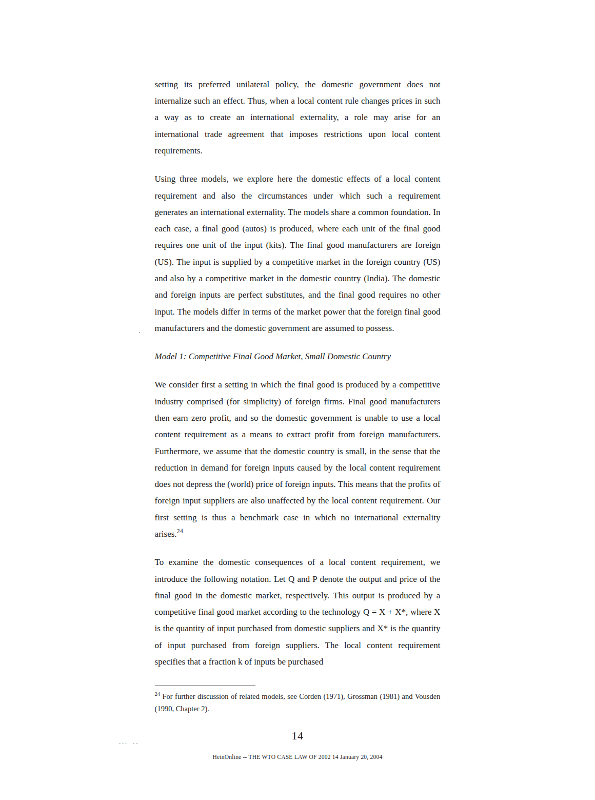·
··· ··
setting its preferred unilateral policy, the domestic government does not internalize such an effect. Thus, when a local content rule changes prices in such a way as to create an international externality, a role may arise for an international trade agreement that imposes restrictions upon local content requirements.
Using three models, we explore here the domestic effects of a local content requirement and also the circumstances under which such a requirement generates an international externality. The models share a common foundation. In each case, a final good (autos) is produced, where each unit of the final good requires one unit of the input (kits). The final good manufacturers are foreign (US). The input is supplied by a competitive market in the foreign country (US) and also by a competitive market in the domestic country (India). The domestic and foreign inputs are perfect substitutes, and the final good requires no other input. The models differ in terms of the market power that the foreign final good manufacturers and the domestic government are assumed to possess.
Model 1: Competitive Final Good Market, Small Domestic Country
We consider first a setting in which the final good is produced by a competitive industry comprised (for simplicity) of foreign firms. Final good manufacturers then earn zero profit, and so the domestic government is unable to use a local content requirement as a means to extract profit from foreign manufacturers. Furthermore, we assume that the domestic country is small, in the sense that the reduction in demand for foreign inputs caused by the local content requirement does not depress the (world) price of foreign inputs. This means that the profits of foreign input suppliers are also unaffected by the local content requirement. Our first setting is thus a benchmark case in which no international externality arises.24
To examine the domestic consequences of a local content requirement, we introduce the following notation. Let Q and P denote the output and price of the final good in the domestic market, respectively. This output is produced by a competitive final good market according to the technology Q = X + X*, where X is the quantity of input purchased from domestic suppliers and X* is the quantity of input purchased from foreign suppliers. The local content requirement specifies that a fraction k of inputs be purchased
24 For further discussion of related models, see Corden (1971), Grossman (1981) and Vousden (1990, Chapter 2).
14
HeinOnline -- THE WTO CASE LAW OF 2002 14 January 20, 2004